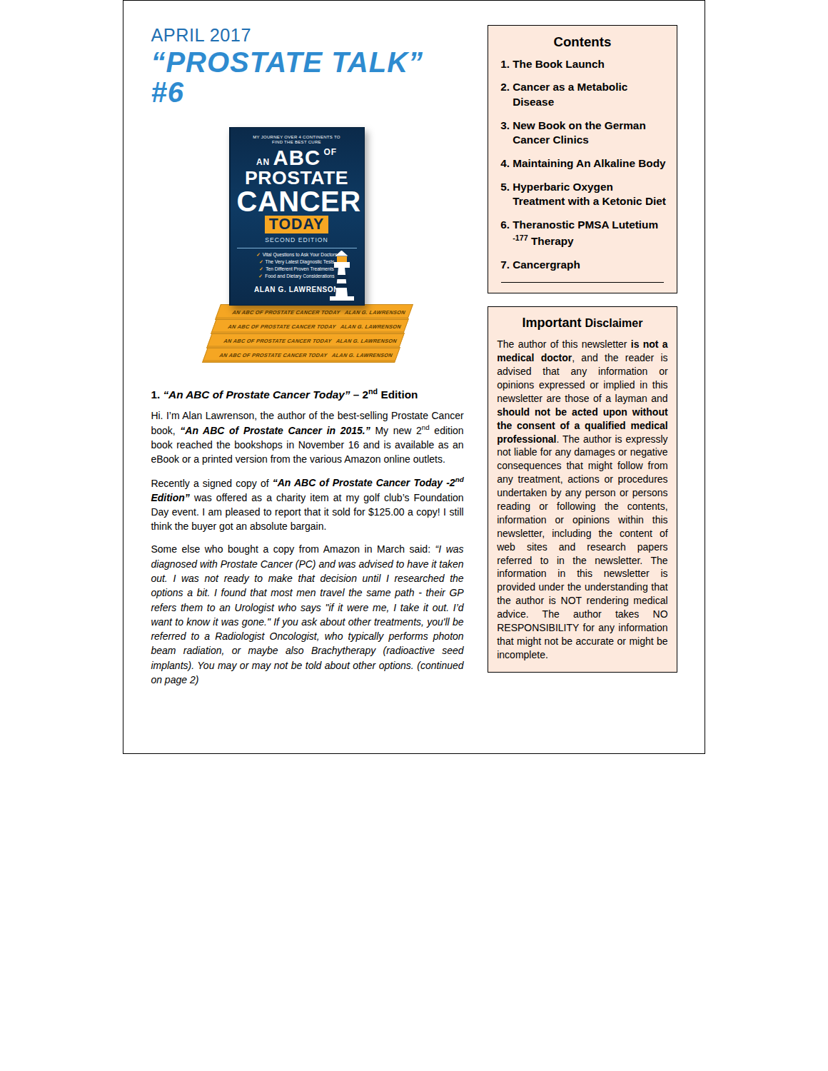APRIL 2017
“PROSTATE TALK” #6
AN ABC OF PROSTATE CANCER TODAY ALAN G. LAWRENSON
AN ABC OF PROSTATE CANCER TODAY ALAN G. LAWRENSON
AN ABC OF PROSTATE CANCER TODAY ALAN G. LAWRENSON
AN ABC OF PROSTATE CANCER TODAY ALAN G. LAWRENSON
MY JOURNEY OVER 4 CONTINENTS TO
FIND THE BEST CURE
AN ABC OF
PROSTATE
CANCER
TODAY
SECOND EDITION
✓Vital Questions to Ask Your Doctors
✓The Very Latest Diagnostic Tests
✓Ten Different Proven Treatments
✓Food and Dietary Considerations
ALAN G. LAWRENSON
1. “An ABC of Prostate Cancer Today” – 2nd Edition
Hi. I’m Alan Lawrenson, the author of the best-selling Prostate Cancer book, “An ABC of Prostate Cancer in 2015.” My new 2nd edition book reached the bookshops in November 16 and is available as an eBook or a printed version from the various Amazon online outlets.
Recently a signed copy of “An ABC of Prostate Cancer Today -2nd Edition” was offered as a charity item at my golf club’s Foundation Day event. I am pleased to report that it sold for $125.00 a copy! I still think the buyer got an absolute bargain.
Some else who bought a copy from Amazon in March said: “I was diagnosed with Prostate Cancer (PC) and was advised to have it taken out. I was not ready to make that decision until I researched the options a bit. I found that most men travel the same path - their GP refers them to an Urologist who says "if it were me, I take it out. I’d want to know it was gone." If you ask about other treatments, you'll be referred to a Radiologist Oncologist, who typically performs photon beam radiation, or maybe also Brachytherapy (radioactive seed implants). You may or may not be told about other options. (continued on page 2)
Contents
The Book Launch
Cancer as a Metabolic Disease
New Book on the German Cancer Clinics
Maintaining An Alkaline Body
Hyperbaric Oxygen Treatment with a Ketonic Diet
Theranostic PMSA Lutetium -177 Therapy
Cancergraph
Important Disclaimer
The author of this newsletter is not a medical doctor, and the reader is advised that any information or opinions expressed or implied in this newsletter are those of a layman and should not be acted upon without the consent of a qualified medical professional. The author is expressly not liable for any damages or negative consequences that might follow from any treatment, actions or procedures undertaken by any person or persons reading or following the contents, information or opinions within this newsletter, including the content of web sites and research papers referred to in the newsletter. The information in this newsletter is provided under the understanding that the author is NOT rendering medical advice. The author takes NO RESPONSIBILITY for any information that might not be accurate or might be incomplete.